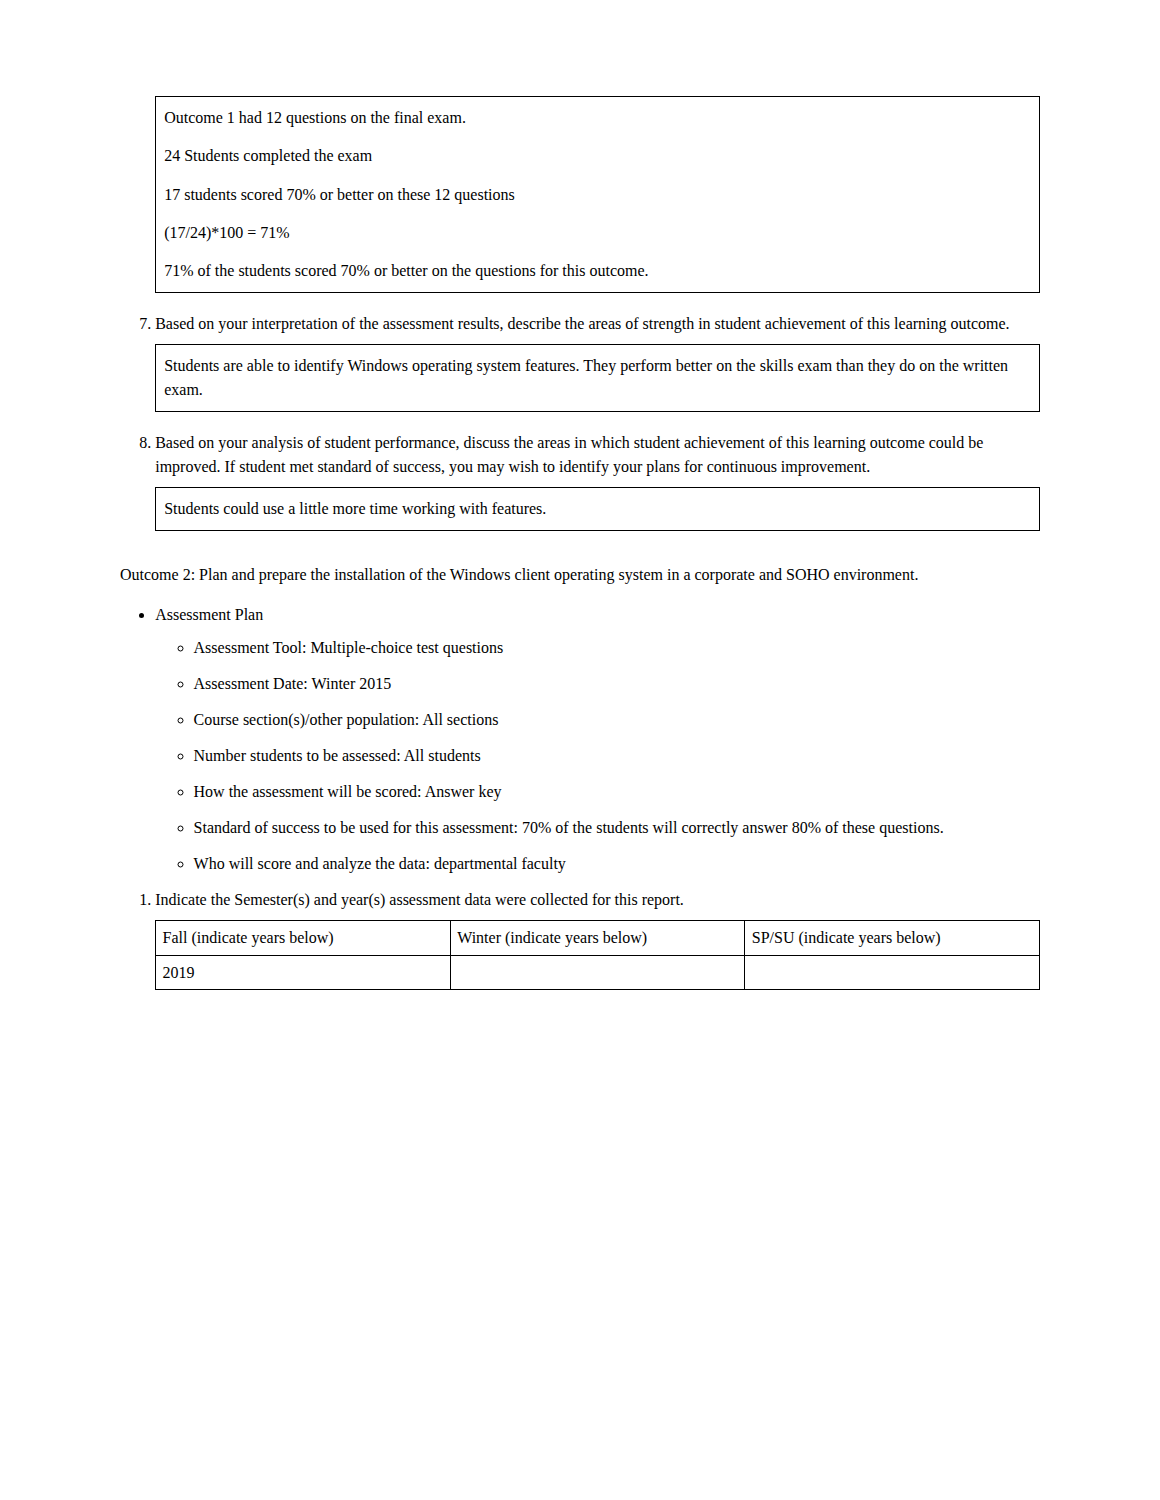Outcome 1 had 12 questions on the final exam.
24 Students completed the exam
17 students scored 70% or better on these 12 questions
(17/24)*100 = 71%
71% of the students scored 70% or better on the questions for this outcome.
Based on your interpretation of the assessment results, describe the areas of strength in student achievement of this learning outcome.
Students are able to identify Windows operating system features. They perform better on the skills exam than they do on the written exam.
Based on your analysis of student performance, discuss the areas in which student achievement of this learning outcome could be improved. If student met standard of success, you may wish to identify your plans for continuous improvement.
Students could use a little more time working with features.
Outcome 2: Plan and prepare the installation of the Windows client operating system in a corporate and SOHO environment.
Assessment Plan
Assessment Tool: Multiple-choice test questions
Assessment Date: Winter 2015
Course section(s)/other population: All sections
Number students to be assessed: All students
How the assessment will be scored: Answer key
Standard of success to be used for this assessment: 70% of the students will correctly answer 80% of these questions.
Who will score and analyze the data: departmental faculty
Indicate the Semester(s) and year(s) assessment data were collected for this report.
| Fall (indicate years below) | Winter (indicate years below) | SP/SU (indicate years below) |
| 2019 | | |